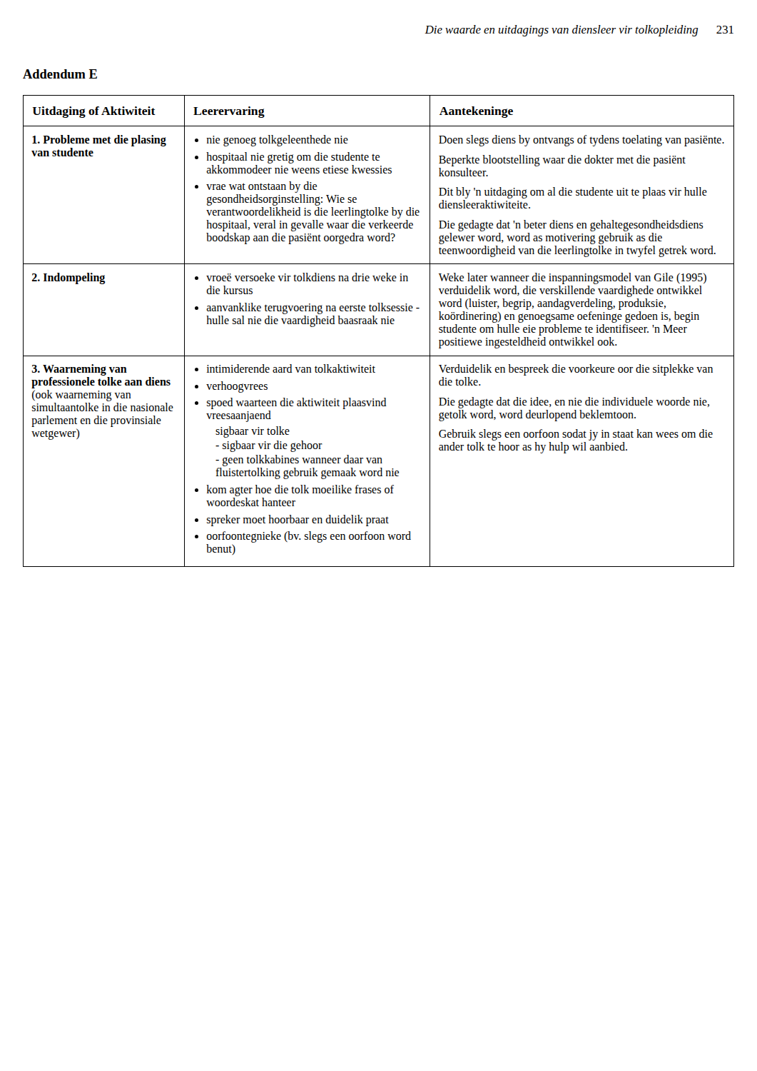Die waarde en uitdagings van diensleer vir tolkopleiding 231
Addendum E
| Uitdaging of Aktiwiteit | Leerervaring | Aantekeninge |
| --- | --- | --- |
| 1. Probleme met die plasing van studente | nie genoeg tolkgeleenthede nie hospitaal nie gretig om die studente te akkommodeer nie weens etiese kwessies vrae wat ontstaan by die gesondheidsorginstelling: Wie se verantwoordelikheid is die leerlingtolke by die hospitaal, veral in gevalle waar die verkeerde boodskap aan die pasiënt oorgedra word? | Doen slegs diens by ontvangs of tydens toelating van pasiënte. Beperkte blootstelling waar die dokter met die pasiënt konsulteer. Dit bly 'n uitdaging om al die studente uit te plaas vir hulle diensleeraktiwiteite. Die gedagte dat 'n beter diens en gehaltegesondheidsdiens gelewer word, word as motivering gebruik as die teenwoordigheid van die leerlingtolke in twyfel getrek word. |
| 2. Indompeling | vroeë versoeke vir tolkdiens na drie weke in die kursus aanvanklike terugvoering na eerste tolksessie - hulle sal nie die vaardigheid baasraak nie | Weke later wanneer die inspanningsmodel van Gile (1995) verduidelik word, die verskillende vaardighede ontwikkel word (luister, begrip, aandagverdeling, produksie, koördinering) en genoegsame oefeninge gedoen is, begin studente om hulle eie probleme te identifiseer. 'n Meer positiewe ingesteldheid ontwikkel ook. |
| 3. Waarneming van professionele tolke aan diens (ook waarneming van simultaantolke in die nasionale parlement en die provinsiale wetgewer) | intimiderende aard van tolkaktiwiteit verhoogvrees spoed waarteen die aktiwiteit plaasvind vreesaanjaend sigbaar vir tolke - sigbaar vir die gehoor - geen tolkkabines wanneer daar van fluistertolking gebruik gemaak word nie kom agter hoe die tolk moeilike frases of woordeskat hanteer spreker moet hoorbaar en duidelik praat oorfoontegnieke (bv. slegs een oorfoon word benut) | Verduidelik en bespreek die voorkeure oor die sitplekke van die tolke. Die gedagte dat die idee, en nie die individuele woorde nie, getolk word, word deurlopend beklemtoon. Gebruik slegs een oorfoon sodat jy in staat kan wees om die ander tolk te hoor as hy hulp wil aanbied. |